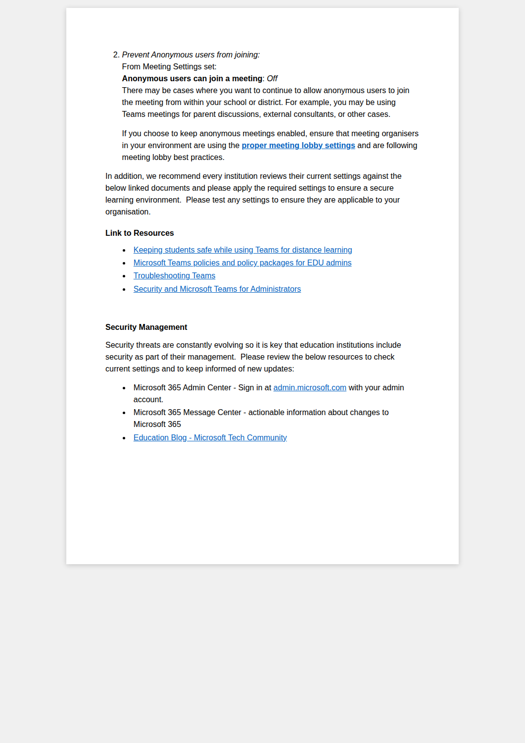Prevent Anonymous users from joining:
From Meeting Settings set:
Anonymous users can join a meeting: Off
There may be cases where you want to continue to allow anonymous users to join the meeting from within your school or district. For example, you may be using Teams meetings for parent discussions, external consultants, or other cases.
If you choose to keep anonymous meetings enabled, ensure that meeting organisers in your environment are using the proper meeting lobby settings and are following meeting lobby best practices.
In addition, we recommend every institution reviews their current settings against the below linked documents and please apply the required settings to ensure a secure learning environment. Please test any settings to ensure they are applicable to your organisation.
Link to Resources
Keeping students safe while using Teams for distance learning
Microsoft Teams policies and policy packages for EDU admins
Troubleshooting Teams
Security and Microsoft Teams for Administrators
Security Management
Security threats are constantly evolving so it is key that education institutions include security as part of their management. Please review the below resources to check current settings and to keep informed of new updates:
Microsoft 365 Admin Center - Sign in at admin.microsoft.com with your admin account.
Microsoft 365 Message Center - actionable information about changes to Microsoft 365
Education Blog - Microsoft Tech Community